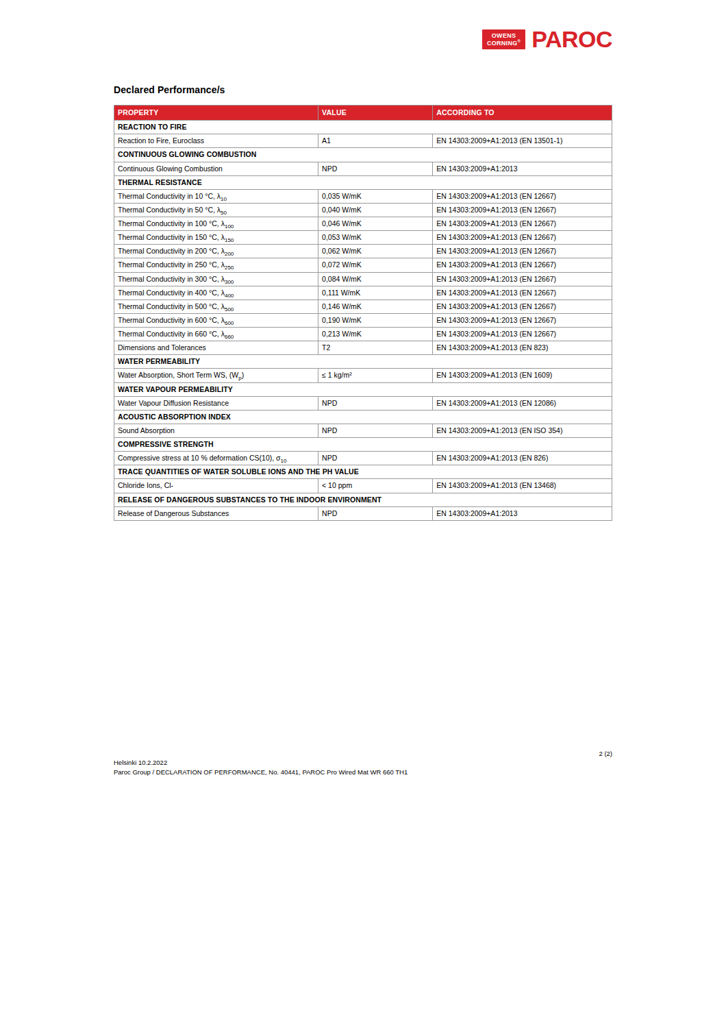OWENS
CORNING®PAROC
Declared Performance/s
| PROPERTY | VALUE | ACCORDING TO |
| --- | --- | --- |
| REACTION TO FIRE |
| Reaction to Fire, Euroclass | A1 | EN 14303:2009+A1:2013 (EN 13501-1) |
| CONTINUOUS GLOWING COMBUSTION |
| Continuous Glowing Combustion | NPD | EN 14303:2009+A1:2013 |
| THERMAL RESISTANCE |
| Thermal Conductivity in 10 °C, λ 10 | 0,035 W/mK | EN 14303:2009+A1:2013 (EN 12667) |
| Thermal Conductivity in 50 °C, λ 50 | 0,040 W/mK | EN 14303:2009+A1:2013 (EN 12667) |
| Thermal Conductivity in 100 °C, λ 100 | 0,046 W/mK | EN 14303:2009+A1:2013 (EN 12667) |
| Thermal Conductivity in 150 °C, λ 150 | 0,053 W/mK | EN 14303:2009+A1:2013 (EN 12667) |
| Thermal Conductivity in 200 °C, λ 200 | 0,062 W/mK | EN 14303:2009+A1:2013 (EN 12667) |
| Thermal Conductivity in 250 °C, λ 250 | 0,072 W/mK | EN 14303:2009+A1:2013 (EN 12667) |
| Thermal Conductivity in 300 °C, λ 300 | 0,084 W/mK | EN 14303:2009+A1:2013 (EN 12667) |
| Thermal Conductivity in 400 °C, λ 400 | 0,111 W/mK | EN 14303:2009+A1:2013 (EN 12667) |
| Thermal Conductivity in 500 °C, λ 500 | 0,146 W/mK | EN 14303:2009+A1:2013 (EN 12667) |
| Thermal Conductivity in 600 °C, λ 600 | 0,190 W/mK | EN 14303:2009+A1:2013 (EN 12667) |
| Thermal Conductivity in 660 °C, λ 660 | 0,213 W/mK | EN 14303:2009+A1:2013 (EN 12667) |
| Dimensions and Tolerances | T2 | EN 14303:2009+A1:2013 (EN 823) |
| WATER PERMEABILITY |
| Water Absorption, Short Term WS, (W p ) | ≤ 1 kg/m² | EN 14303:2009+A1:2013 (EN 1609) |
| WATER VAPOUR PERMEABILITY |
| Water Vapour Diffusion Resistance | NPD | EN 14303:2009+A1:2013 (EN 12086) |
| ACOUSTIC ABSORPTION INDEX |
| Sound Absorption | NPD | EN 14303:2009+A1:2013 (EN ISO 354) |
| COMPRESSIVE STRENGTH |
| Compressive stress at 10 % deformation CS(10), σ 10 | NPD | EN 14303:2009+A1:2013 (EN 826) |
| TRACE QUANTITIES OF WATER SOLUBLE IONS AND THE PH VALUE |
| Chloride Ions, Cl- | < 10 ppm | EN 14303:2009+A1:2013 (EN 13468) |
| RELEASE OF DANGEROUS SUBSTANCES TO THE INDOOR ENVIRONMENT |
| Release of Dangerous Substances | NPD | EN 14303:2009+A1:2013 |
2 (2)
Helsinki 10.2.2022
Paroc Group / DECLARATION OF PERFORMANCE, No. 40441, PAROC Pro Wired Mat WR 660 TH1